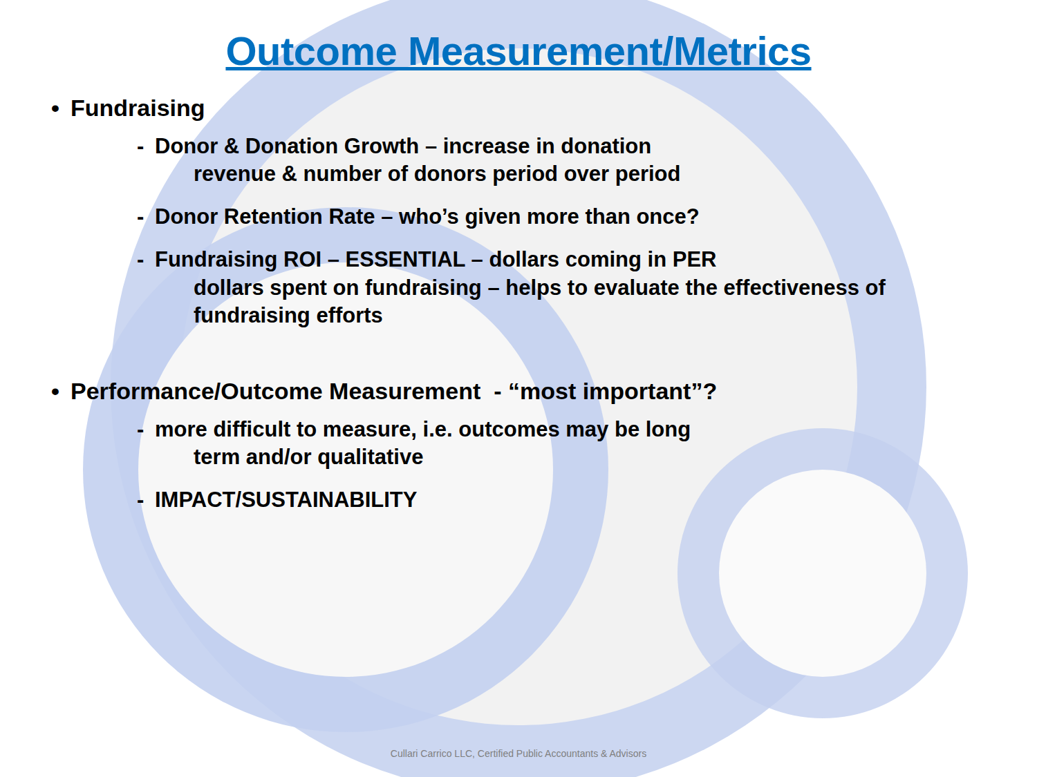Outcome Measurement/Metrics
Fundraising
Donor & Donation Growth – increase in donationrevenue & number of donors period over period
Donor Retention Rate – who’s given more than once?
Fundraising ROI – ESSENTIAL – dollars coming in PERdollars spent on fundraising – helps to evaluate the effectiveness of fundraising efforts
Performance/Outcome Measurement - “most important”?
more difficult to measure, i.e. outcomes may be longterm and/or qualitative
IMPACT/SUSTAINABILITY
Cullari Carrico LLC, Certified Public Accountants & Advisors